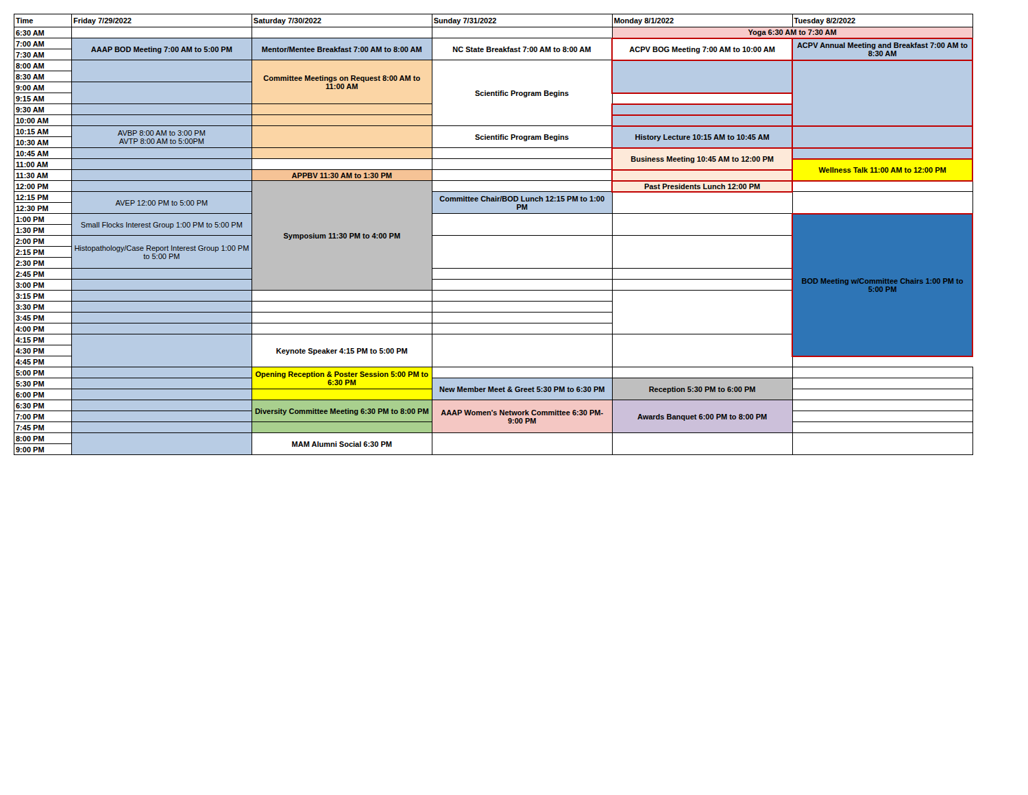| Time | Friday 7/29/2022 | Saturday 7/30/2022 | Sunday 7/31/2022 | Monday 8/1/2022 | Tuesday 8/2/2022 |
| --- | --- | --- | --- | --- | --- |
| 6:30 AM | | | | Yoga 6:30 AM to 7:30 AM |
| 7:00 AM | AAAP BOD Meeting 7:00 AM to 5:00 PM | Mentor/Mentee Breakfast 7:00 AM to 8:00 AM | NC State Breakfast 7:00 AM to 8:00 AM | ACPV BOG Meeting 7:00 AM to 10:00 AM | ACPV Annual Meeting and Breakfast 7:00 AM to 8:30 AM |
| 7:30 AM |
| 8:00 AM | | Committee Meetings on Request 8:00 AM to 11:00 AM | Scientific Program Begins | | |
| 8:30 AM |
| 9:00 AM | |
| 9:15 AM |
| 9:30 AM | | | |
| 10:00 AM | | | |
| 10:15 AM | AVBP 8:00 AM to 3:00 PM AVTP 8:00 AM to 5:00PM | | Scientific Program Begins | History Lecture 10:15 AM to 10:45 AM | |
| 10:30 AM |
| 10:45 AM | | | | Business Meeting 10:45 AM to 12:00 PM | |
| 11:00 AM | | | | Wellness Talk 11:00 AM to 12:00 PM |
| 11:30 AM | | APPBV 11:30 AM to 1:30 PM | | |
| 12:00 PM | | Symposium 11:30 PM to 4:00 PM | | Past Presidents Lunch 12:00 PM | |
| 12:15 PM | AVEP 12:00 PM to 5:00 PM | Committee Chair/BOD Lunch 12:15 PM to 1:00 PM | | |
| 12:30 PM |
| 1:00 PM | Small Flocks Interest Group 1:00 PM to 5:00 PM | | | BOD Meeting w/Committee Chairs 1:00 PM to 5:00 PM |
| 1:30 PM |
| 2:00 PM | Histopathology/Case Report Interest Group 1:00 PM to 5:00 PM | | |
| 2:15 PM |
| 2:30 PM |
| 2:45 PM | | | |
| 3:00 PM | | | |
| 3:15 PM | | | |
| 3:30 PM | | | |
| 3:45 PM | | | |
| 4:00 PM | | | |
| 4:15 PM | | Keynote Speaker 4:15 PM to 5:00 PM | | |
| 4:30 PM |
| 4:45 PM |
| 5:00 PM | | Opening Reception & Poster Session 5:00 PM to 6:30 PM | | | |
| 5:30 PM | | New Member Meet & Greet 5:30 PM to 6:30 PM | Reception 5:30 PM to 6:00 PM | |
| 6:00 PM | | | |
| 6:30 PM | | Diversity Committee Meeting 6:30 PM to 8:00 PM | AAAP Women's Network Committee 6:30 PM-9:00 PM | Awards Banquet 6:00 PM to 8:00 PM | |
| 7:00 PM | | |
| 7:45 PM | | | |
| 8:00 PM | | MAM Alumni Social 6:30 PM | | | |
| 9:00 PM |